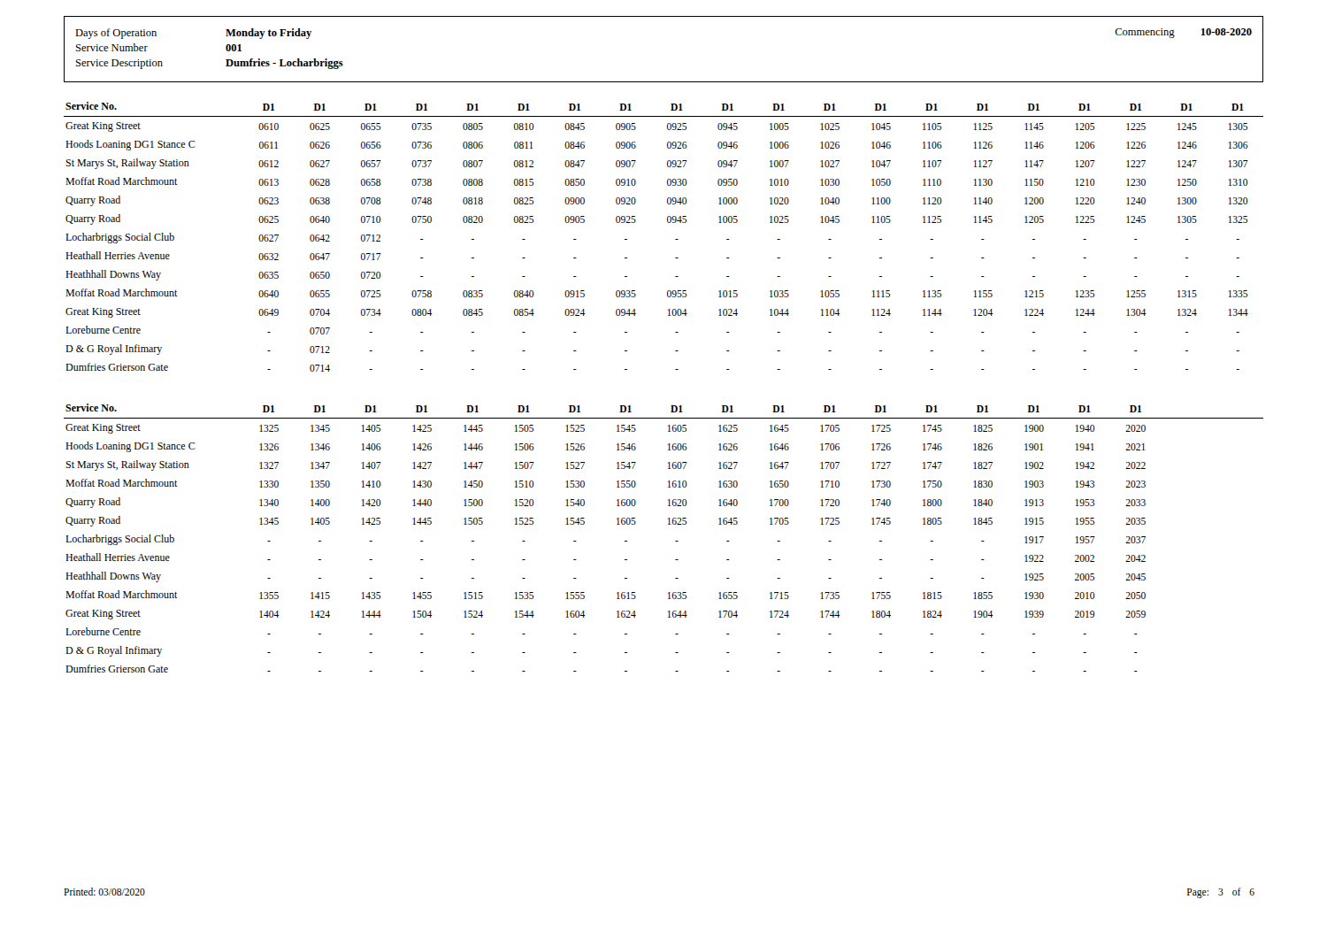Commencing 10-08-2020
| Days of Operation | Monday to Friday |
| Service Number | 001 |
| Service Description | Dumfries - Locharbriggs |
| Service No. | D1 | D1 | D1 | D1 | D1 | D1 | D1 | D1 | D1 | D1 | D1 | D1 | D1 | D1 | D1 | D1 | D1 | D1 | D1 | D1 |
| --- | --- | --- | --- | --- | --- | --- | --- | --- | --- | --- | --- | --- | --- | --- | --- | --- | --- | --- | --- | --- |
| Great King Street | 0610 | 0625 | 0655 | 0735 | 0805 | 0810 | 0845 | 0905 | 0925 | 0945 | 1005 | 1025 | 1045 | 1105 | 1125 | 1145 | 1205 | 1225 | 1245 | 1305 |
| Hoods Loaning DG1 Stance C | 0611 | 0626 | 0656 | 0736 | 0806 | 0811 | 0846 | 0906 | 0926 | 0946 | 1006 | 1026 | 1046 | 1106 | 1126 | 1146 | 1206 | 1226 | 1246 | 1306 |
| St Marys St, Railway Station | 0612 | 0627 | 0657 | 0737 | 0807 | 0812 | 0847 | 0907 | 0927 | 0947 | 1007 | 1027 | 1047 | 1107 | 1127 | 1147 | 1207 | 1227 | 1247 | 1307 |
| Moffat Road Marchmount | 0613 | 0628 | 0658 | 0738 | 0808 | 0815 | 0850 | 0910 | 0930 | 0950 | 1010 | 1030 | 1050 | 1110 | 1130 | 1150 | 1210 | 1230 | 1250 | 1310 |
| Quarry Road | 0623 | 0638 | 0708 | 0748 | 0818 | 0825 | 0900 | 0920 | 0940 | 1000 | 1020 | 1040 | 1100 | 1120 | 1140 | 1200 | 1220 | 1240 | 1300 | 1320 |
| Quarry Road | 0625 | 0640 | 0710 | 0750 | 0820 | 0825 | 0905 | 0925 | 0945 | 1005 | 1025 | 1045 | 1105 | 1125 | 1145 | 1205 | 1225 | 1245 | 1305 | 1325 |
| Locharbriggs Social Club | 0627 | 0642 | 0712 | - | - | - | - | - | - | - | - | - | - | - | - | - | - | - | - | - |
| Heathall Herries Avenue | 0632 | 0647 | 0717 | - | - | - | - | - | - | - | - | - | - | - | - | - | - | - | - | - |
| Heathhall Downs Way | 0635 | 0650 | 0720 | - | - | - | - | - | - | - | - | - | - | - | - | - | - | - | - | - |
| Moffat Road Marchmount | 0640 | 0655 | 0725 | 0758 | 0835 | 0840 | 0915 | 0935 | 0955 | 1015 | 1035 | 1055 | 1115 | 1135 | 1155 | 1215 | 1235 | 1255 | 1315 | 1335 |
| Great King Street | 0649 | 0704 | 0734 | 0804 | 0845 | 0854 | 0924 | 0944 | 1004 | 1024 | 1044 | 1104 | 1124 | 1144 | 1204 | 1224 | 1244 | 1304 | 1324 | 1344 |
| Loreburne Centre | - | 0707 | - | - | - | - | - | - | - | - | - | - | - | - | - | - | - | - | - | - |
| D & G Royal Infimary | - | 0712 | - | - | - | - | - | - | - | - | - | - | - | - | - | - | - | - | - | - |
| Dumfries Grierson Gate | - | 0714 | - | - | - | - | - | - | - | - | - | - | - | - | - | - | - | - | - | - |
| Service No. | D1 | D1 | D1 | D1 | D1 | D1 | D1 | D1 | D1 | D1 | D1 | D1 | D1 | D1 | D1 | D1 | D1 | D1 | | |
| --- | --- | --- | --- | --- | --- | --- | --- | --- | --- | --- | --- | --- | --- | --- | --- | --- | --- | --- | --- | --- |
| Great King Street | 1325 | 1345 | 1405 | 1425 | 1445 | 1505 | 1525 | 1545 | 1605 | 1625 | 1645 | 1705 | 1725 | 1745 | 1825 | 1900 | 1940 | 2020 | | |
| Hoods Loaning DG1 Stance C | 1326 | 1346 | 1406 | 1426 | 1446 | 1506 | 1526 | 1546 | 1606 | 1626 | 1646 | 1706 | 1726 | 1746 | 1826 | 1901 | 1941 | 2021 | | |
| St Marys St, Railway Station | 1327 | 1347 | 1407 | 1427 | 1447 | 1507 | 1527 | 1547 | 1607 | 1627 | 1647 | 1707 | 1727 | 1747 | 1827 | 1902 | 1942 | 2022 | | |
| Moffat Road Marchmount | 1330 | 1350 | 1410 | 1430 | 1450 | 1510 | 1530 | 1550 | 1610 | 1630 | 1650 | 1710 | 1730 | 1750 | 1830 | 1903 | 1943 | 2023 | | |
| Quarry Road | 1340 | 1400 | 1420 | 1440 | 1500 | 1520 | 1540 | 1600 | 1620 | 1640 | 1700 | 1720 | 1740 | 1800 | 1840 | 1913 | 1953 | 2033 | | |
| Quarry Road | 1345 | 1405 | 1425 | 1445 | 1505 | 1525 | 1545 | 1605 | 1625 | 1645 | 1705 | 1725 | 1745 | 1805 | 1845 | 1915 | 1955 | 2035 | | |
| Locharbriggs Social Club | - | - | - | - | - | - | - | - | - | - | - | - | - | - | - | 1917 | 1957 | 2037 | | |
| Heathall Herries Avenue | - | - | - | - | - | - | - | - | - | - | - | - | - | - | - | 1922 | 2002 | 2042 | | |
| Heathhall Downs Way | - | - | - | - | - | - | - | - | - | - | - | - | - | - | - | 1925 | 2005 | 2045 | | |
| Moffat Road Marchmount | 1355 | 1415 | 1435 | 1455 | 1515 | 1535 | 1555 | 1615 | 1635 | 1655 | 1715 | 1735 | 1755 | 1815 | 1855 | 1930 | 2010 | 2050 | | |
| Great King Street | 1404 | 1424 | 1444 | 1504 | 1524 | 1544 | 1604 | 1624 | 1644 | 1704 | 1724 | 1744 | 1804 | 1824 | 1904 | 1939 | 2019 | 2059 | | |
| Loreburne Centre | - | - | - | - | - | - | - | - | - | - | - | - | - | - | - | - | - | - | | |
| D & G Royal Infimary | - | - | - | - | - | - | - | - | - | - | - | - | - | - | - | - | - | - | | |
| Dumfries Grierson Gate | - | - | - | - | - | - | - | - | - | - | - | - | - | - | - | - | - | - | | |
Printed: 03/08/2020 Page:3of6